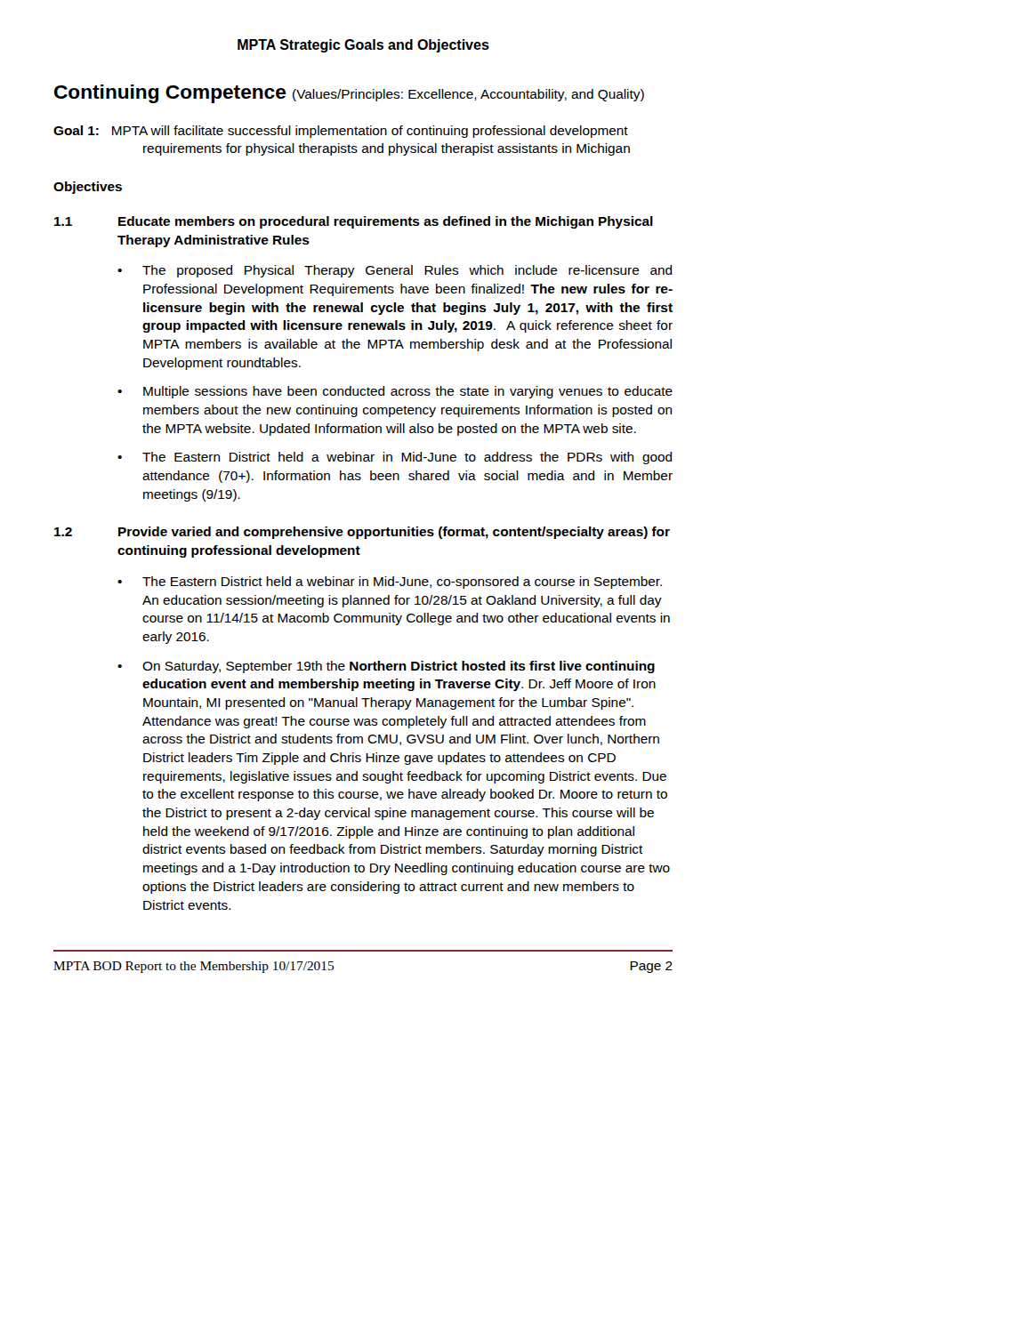MPTA Strategic Goals and Objectives
Continuing Competence (Values/Principles: Excellence, Accountability, and Quality)
Goal 1: MPTA will facilitate successful implementation of continuing professional development requirements for physical therapists and physical therapist assistants in Michigan
Objectives
1.1 Educate members on procedural requirements as defined in the Michigan Physical Therapy Administrative Rules
The proposed Physical Therapy General Rules which include re-licensure and Professional Development Requirements have been finalized! The new rules for re-licensure begin with the renewal cycle that begins July 1, 2017, with the first group impacted with licensure renewals in July, 2019. A quick reference sheet for MPTA members is available at the MPTA membership desk and at the Professional Development roundtables.
Multiple sessions have been conducted across the state in varying venues to educate members about the new continuing competency requirements Information is posted on the MPTA website. Updated Information will also be posted on the MPTA web site.
The Eastern District held a webinar in Mid-June to address the PDRs with good attendance (70+). Information has been shared via social media and in Member meetings (9/19).
1.2 Provide varied and comprehensive opportunities (format, content/specialty areas) for continuing professional development
The Eastern District held a webinar in Mid-June, co-sponsored a course in September. An education session/meeting is planned for 10/28/15 at Oakland University, a full day course on 11/14/15 at Macomb Community College and two other educational events in early 2016.
On Saturday, September 19th the Northern District hosted its first live continuing education event and membership meeting in Traverse City. Dr. Jeff Moore of Iron Mountain, MI presented on "Manual Therapy Management for the Lumbar Spine". Attendance was great! The course was completely full and attracted attendees from across the District and students from CMU, GVSU and UM Flint. Over lunch, Northern District leaders Tim Zipple and Chris Hinze gave updates to attendees on CPD requirements, legislative issues and sought feedback for upcoming District events. Due to the excellent response to this course, we have already booked Dr. Moore to return to the District to present a 2-day cervical spine management course. This course will be held the weekend of 9/17/2016. Zipple and Hinze are continuing to plan additional district events based on feedback from District members. Saturday morning District meetings and a 1-Day introduction to Dry Needling continuing education course are two options the District leaders are considering to attract current and new members to District events.
MPTA BOD Report to the Membership 10/17/2015 Page 2